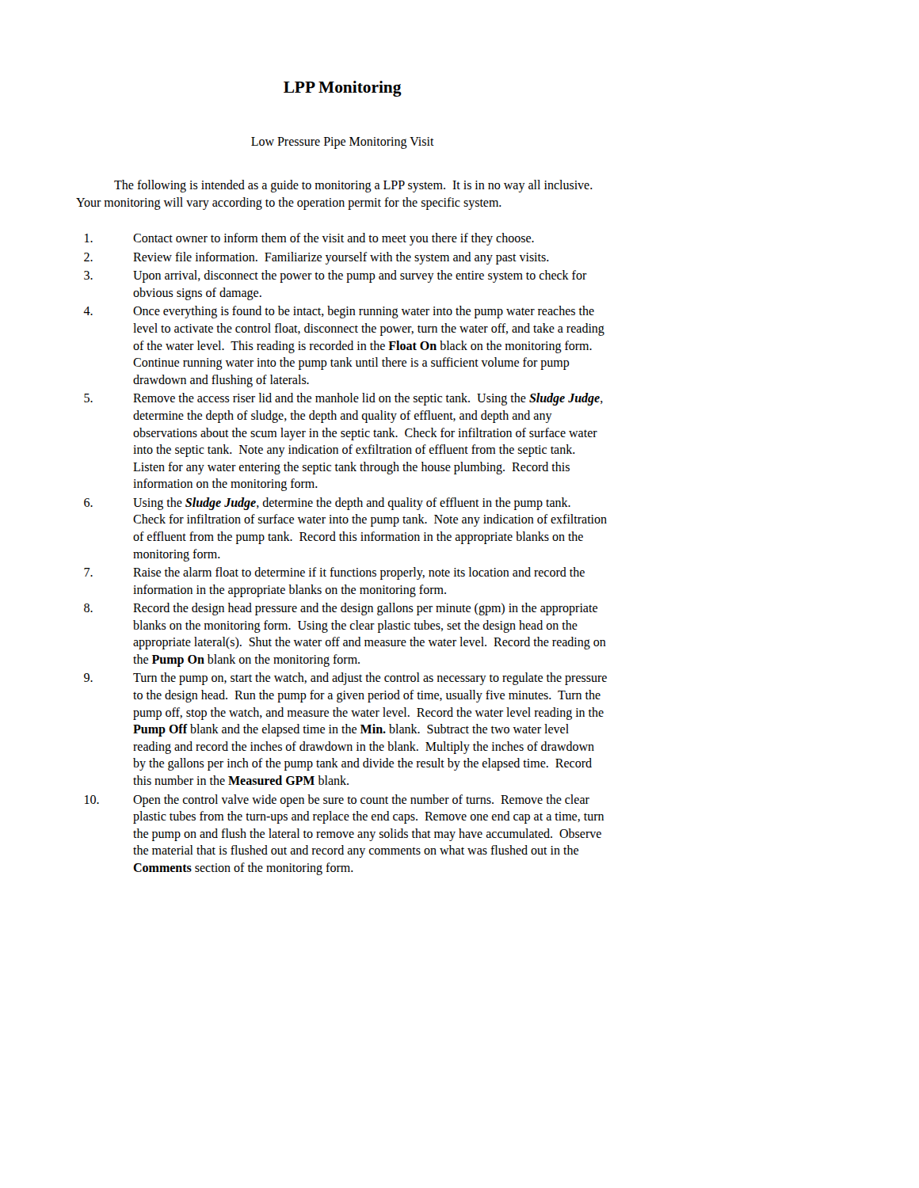LPP Monitoring
Low Pressure Pipe Monitoring Visit
The following is intended as a guide to monitoring a LPP system. It is in no way all inclusive. Your monitoring will vary according to the operation permit for the specific system.
1. Contact owner to inform them of the visit and to meet you there if they choose.
2. Review file information. Familiarize yourself with the system and any past visits.
3. Upon arrival, disconnect the power to the pump and survey the entire system to check for obvious signs of damage.
4. Once everything is found to be intact, begin running water into the pump water reaches the level to activate the control float, disconnect the power, turn the water off, and take a reading of the water level. This reading is recorded in the Float On black on the monitoring form. Continue running water into the pump tank until there is a sufficient volume for pump drawdown and flushing of laterals.
5. Remove the access riser lid and the manhole lid on the septic tank. Using the Sludge Judge, determine the depth of sludge, the depth and quality of effluent, and depth and any observations about the scum layer in the septic tank. Check for infiltration of surface water into the septic tank. Note any indication of exfiltration of effluent from the septic tank. Listen for any water entering the septic tank through the house plumbing. Record this information on the monitoring form.
6. Using the Sludge Judge, determine the depth and quality of effluent in the pump tank. Check for infiltration of surface water into the pump tank. Note any indication of exfiltration of effluent from the pump tank. Record this information in the appropriate blanks on the monitoring form.
7. Raise the alarm float to determine if it functions properly, note its location and record the information in the appropriate blanks on the monitoring form.
8. Record the design head pressure and the design gallons per minute (gpm) in the appropriate blanks on the monitoring form. Using the clear plastic tubes, set the design head on the appropriate lateral(s). Shut the water off and measure the water level. Record the reading on the Pump On blank on the monitoring form.
9. Turn the pump on, start the watch, and adjust the control as necessary to regulate the pressure to the design head. Run the pump for a given period of time, usually five minutes. Turn the pump off, stop the watch, and measure the water level. Record the water level reading in the Pump Off blank and the elapsed time in the Min. blank. Subtract the two water level reading and record the inches of drawdown in the blank. Multiply the inches of drawdown by the gallons per inch of the pump tank and divide the result by the elapsed time. Record this number in the Measured GPM blank.
10. Open the control valve wide open be sure to count the number of turns. Remove the clear plastic tubes from the turn-ups and replace the end caps. Remove one end cap at a time, turn the pump on and flush the lateral to remove any solids that may have accumulated. Observe the material that is flushed out and record any comments on what was flushed out in the Comments section of the monitoring form.